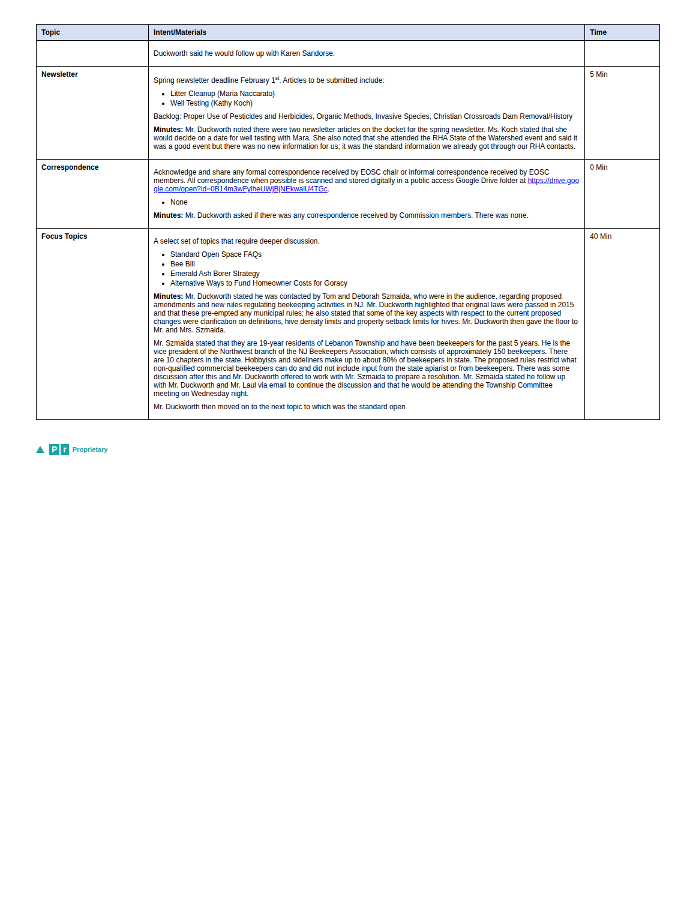| Topic | Intent/Materials | Time |
| --- | --- | --- |
| | Duckworth said he would follow up with Karen Sandorse. | |
| Newsletter | Spring newsletter deadline February 1 st . Articles to be submitted include: Litter Cleanup (Maria Naccarato) Well Testing (Kathy Koch) Backlog: Proper Use of Pesticides and Herbicides, Organic Methods, Invasive Species, Christian Crossroads Dam Removal/History Minutes: Mr. Duckworth noted there were two newsletter articles on the docket for the spring newsletter. Ms. Koch stated that she would decide on a date for well testing with Mara. She also noted that she attended the RHA State of the Watershed event and said it was a good event but there was no new information for us; it was the standard information we already got through our RHA contacts. | 5 Min |
| Correspondence | Acknowledge and share any formal correspondence received by EOSC chair or informal correspondence received by EOSC members. All correspondence when possible is scanned and stored digitally in a public access Google Drive folder at https://drive.google.com/open?id=0B14m3wFylheUWjBjNEkwalU4TGc . None Minutes: Mr. Duckworth asked if there was any correspondence received by Commission members. There was none. | 0 Min |
| Focus Topics | A select set of topics that require deeper discussion. Standard Open Space FAQs Bee Bill Emerald Ash Borer Strategy Alternative Ways to Fund Homeowner Costs for Goracy Minutes: Mr. Duckworth stated he was contacted by Tom and Deborah Szmaida, who were in the audience, regarding proposed amendments and new rules regulating beekeeping activities in NJ. Mr. Duckworth highlighted that original laws were passed in 2015 and that these pre-empted any municipal rules; he also stated that some of the key aspects with respect to the current proposed changes were clarification on definitions, hive density limits and property setback limits for hives. Mr. Duckworth then gave the floor to Mr. and Mrs. Szmaida. Mr. Szmaida stated that they are 19-year residents of Lebanon Township and have been beekeepers for the past 5 years. He is the vice president of the Northwest branch of the NJ Beekeepers Association, which consists of approximately 150 beekeepers. There are 10 chapters in the state. Hobbyists and sideliners make up to about 80% of beekeepers in state. The proposed rules restrict what non-qualified commercial beekeepers can do and did not include input from the state apiarist or from beekeepers. There was some discussion after this and Mr. Duckworth offered to work with Mr. Szmaida to prepare a resolution. Mr. Szmaida stated he follow up with Mr. Duckworth and Mr. Laul via email to continue the discussion and that he would be attending the Township Committee meeting on Wednesday night. Mr. Duckworth then moved on to the next topic to which was the standard open | 40 Min |
Pr Proprietary